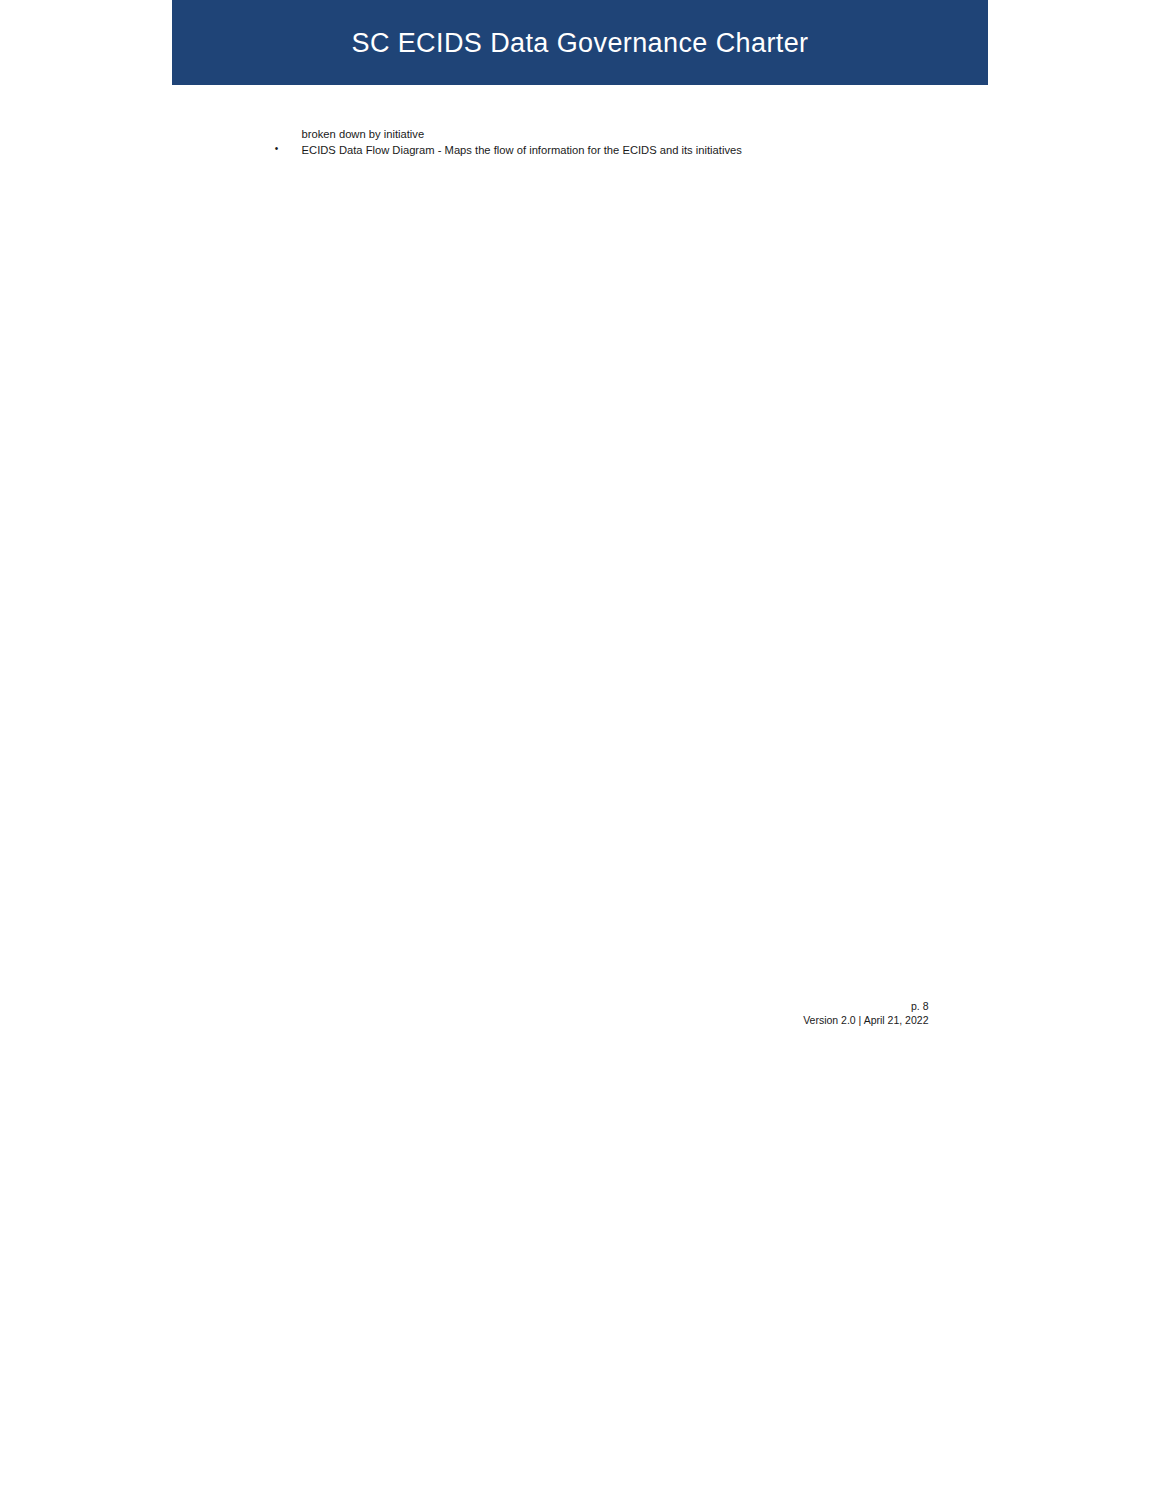SC ECIDS Data Governance Charter
broken down by initiative
ECIDS Data Flow Diagram - Maps the flow of information for the ECIDS and its initiatives
p. 8
Version 2.0 | April 21, 2022